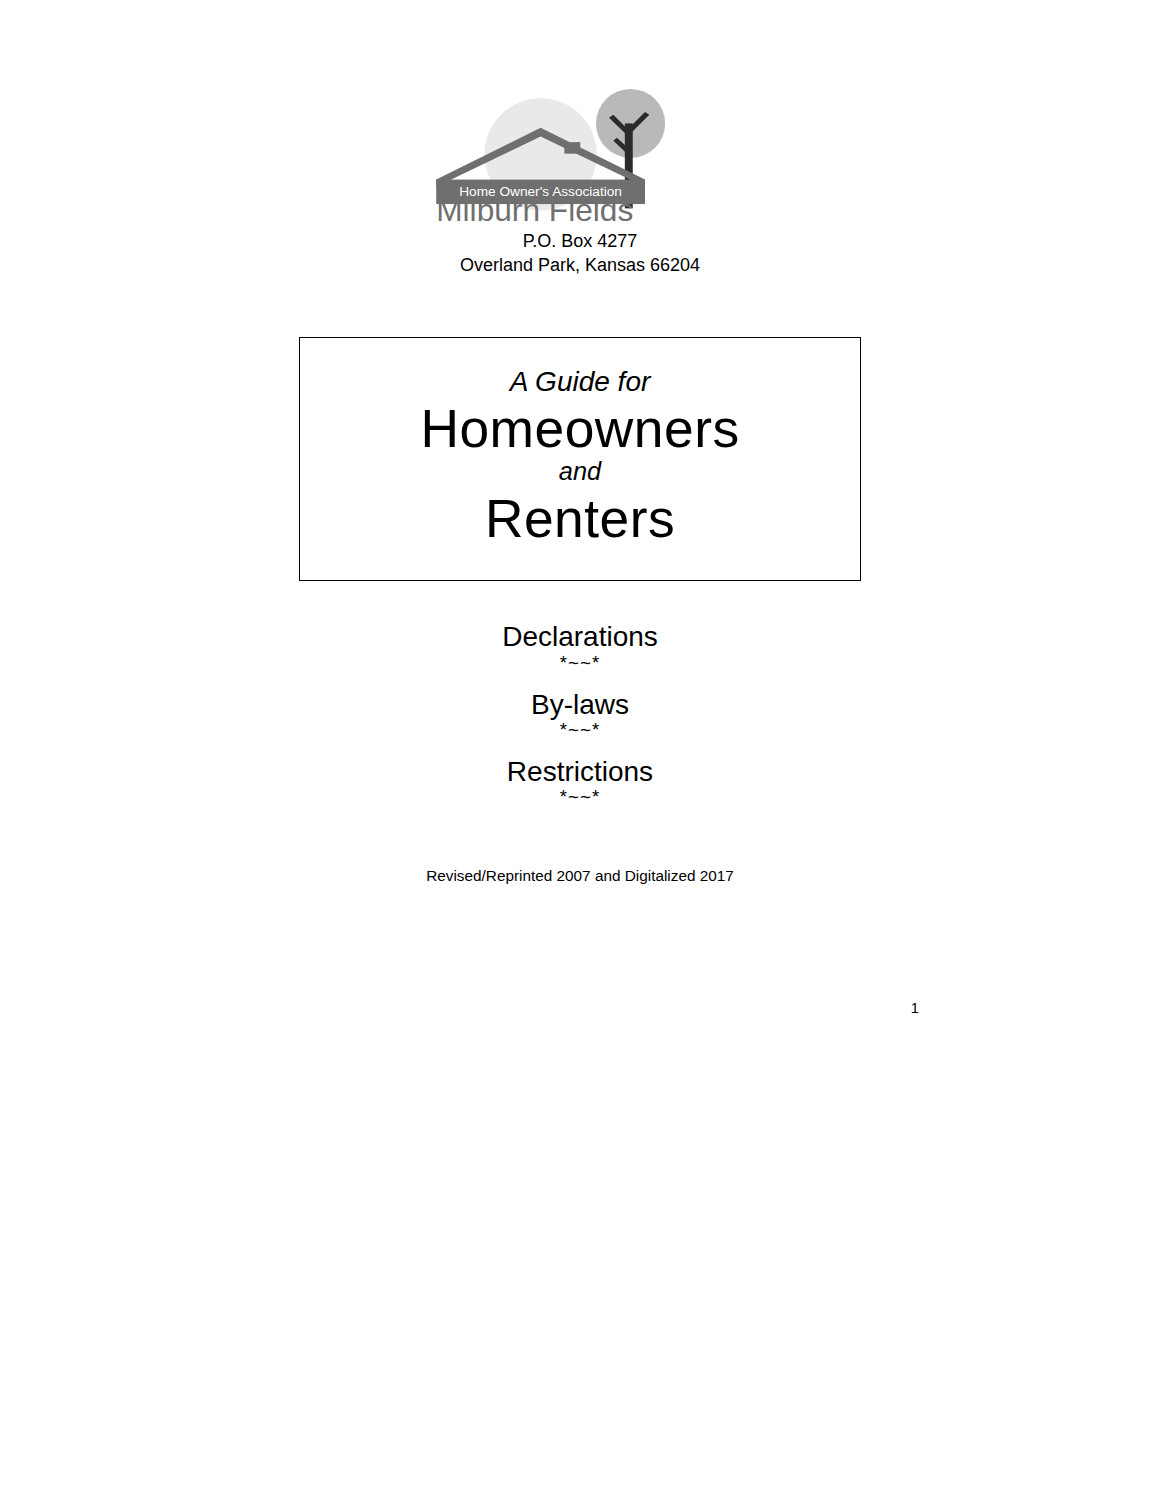Home Owner's Association Milburn Fields
P.O. Box 4277
Overland Park, Kansas 66204
A Guide for
Homeowners
and
Renters
Declarations
*~~*
By-laws
*~~*
Restrictions
*~~*
Revised/Reprinted 2007 and Digitalized 2017
1